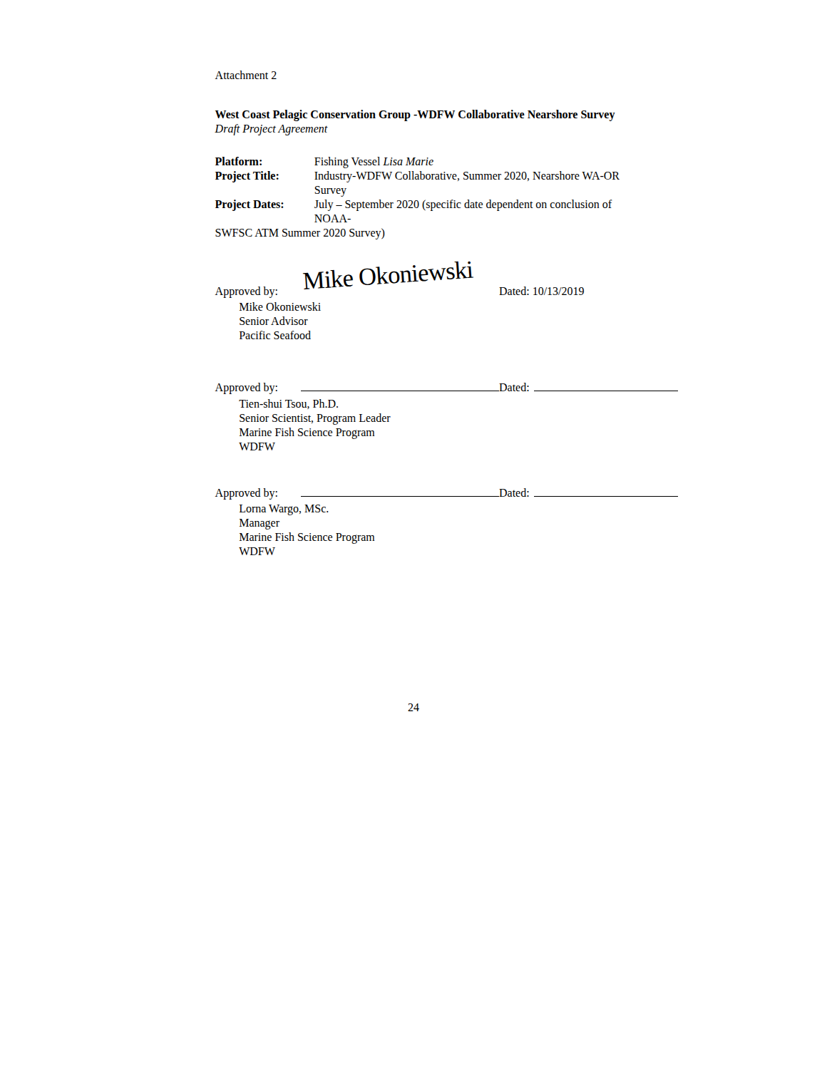Attachment 2
West Coast Pelagic Conservation Group -WDFW Collaborative Nearshore Survey
Draft Project Agreement
Platform: Fishing Vessel Lisa Marie
Project Title: Industry-WDFW Collaborative, Summer 2020, Nearshore WA-OR Survey
Project Dates: July – September 2020 (specific date dependent on conclusion of NOAA-
SWFSC ATM Summer 2020 Survey)
Approved by: Mike Okoniewski Dated: 10/13/2019
Mike Okoniewski
Senior Advisor
Pacific Seafood
Approved by: Dated:
Tien-shui Tsou, Ph.D.
Senior Scientist, Program Leader
Marine Fish Science Program
WDFW
Approved by: Dated:
Lorna Wargo, MSc.
Manager
Marine Fish Science Program
WDFW
24